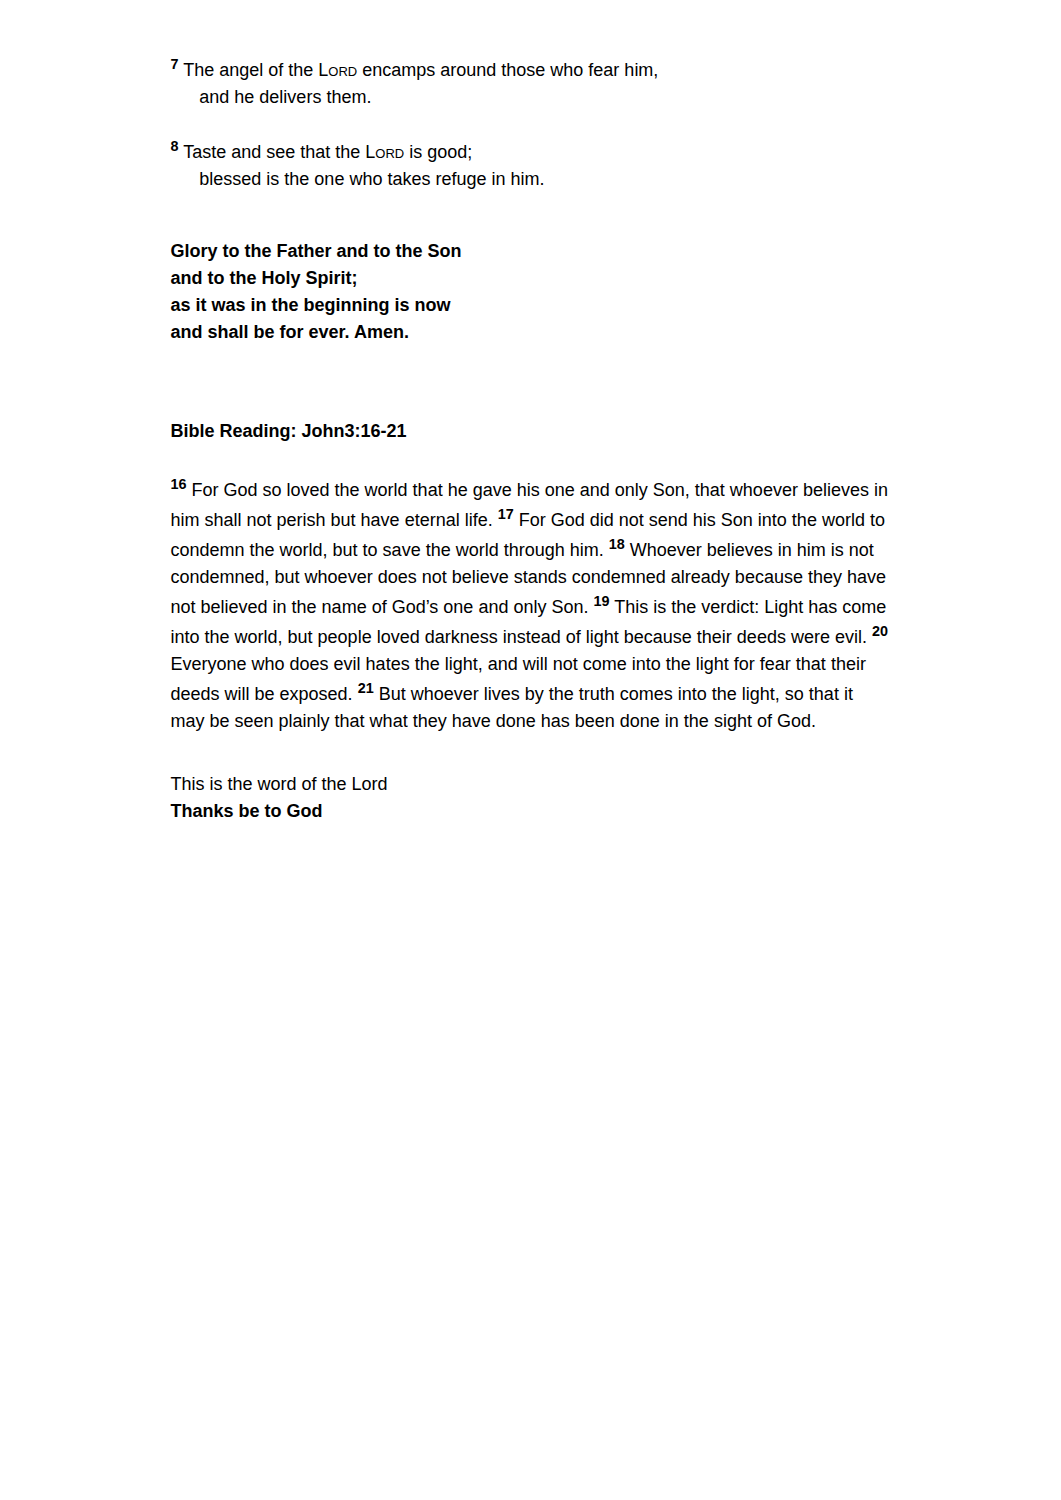7 The angel of the Lord encamps around those who fear him, and he delivers them.
8 Taste and see that the Lord is good; blessed is the one who takes refuge in him.
Glory to the Father and to the Son
and to the Holy Spirit;
as it was in the beginning is now
and shall be for ever. Amen.
Bible Reading: John3:16-21
16 For God so loved the world that he gave his one and only Son, that whoever believes in him shall not perish but have eternal life. 17 For God did not send his Son into the world to condemn the world, but to save the world through him. 18 Whoever believes in him is not condemned, but whoever does not believe stands condemned already because they have not believed in the name of God’s one and only Son. 19 This is the verdict: Light has come into the world, but people loved darkness instead of light because their deeds were evil. 20 Everyone who does evil hates the light, and will not come into the light for fear that their deeds will be exposed. 21 But whoever lives by the truth comes into the light, so that it may be seen plainly that what they have done has been done in the sight of God.
This is the word of the Lord
Thanks be to God